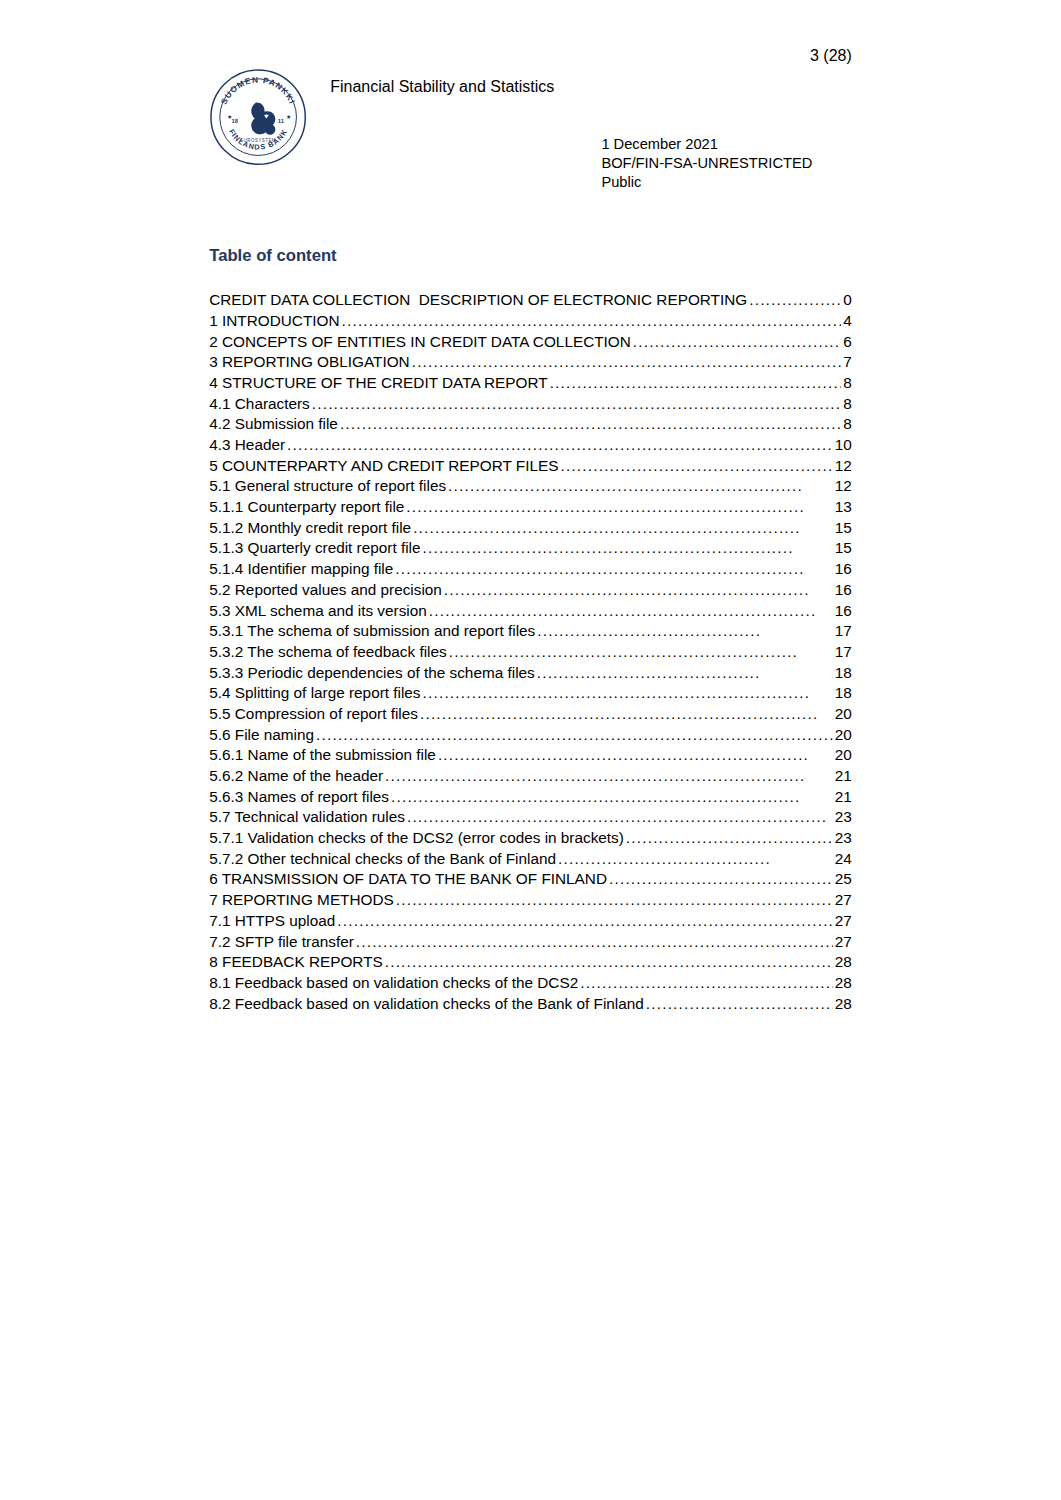3 (28)
SUOMEN PANKKI FINLANDS BANK EUROSYSTEM 18 11 ★ ★
Financial Stability and Statistics
1 December 2021
BOF/FIN-FSA-UNRESTRICTED
Public
Table of content
CREDIT DATA COLLECTION DESCRIPTION OF ELECTRONIC REPORTING..................................... 0
1 INTRODUCTION................................................................................................................. 4
2 CONCEPTS OF ENTITIES IN CREDIT DATA COLLECTION............................................. 6
3 REPORTING OBLIGATION................................................................................................. 7
4 STRUCTURE OF THE CREDIT DATA REPORT............................................................. 8
4.1 Characters......................................................................................................... 8
4.2 Submission file................................................................................................. 8
4.3 Header............................................................................................................. 10
5 COUNTERPARTY AND CREDIT REPORT FILES........................................................... 12
5.1 General structure of report files................................................................. 12
5.1.1 Counterparty report file......................................................................... 13
5.1.2 Monthly credit report file....................................................................... 15
5.1.3 Quarterly credit report file.................................................................... 15
5.1.4 Identifier mapping file........................................................................... 16
5.2 Reported values and precision................................................................... 16
5.3 XML schema and its version....................................................................... 16
5.3.1 The schema of submission and report files......................................... 17
5.3.2 The schema of feedback files................................................................ 17
5.3.3 Periodic dependencies of the schema files......................................... 18
5.4 Splitting of large report files....................................................................... 18
5.5 Compression of report files......................................................................... 20
5.6 File naming....................................................................................................... 20
5.6.1 Name of the submission file.................................................................... 20
5.6.2 Name of the header............................................................................. 21
5.6.3 Names of report files........................................................................... 21
5.7 Technical validation rules............................................................................. 23
5.7.1 Validation checks of the DCS2 (error codes in brackets)....................................... 23
5.7.2 Other technical checks of the Bank of Finland....................................... 24
6 TRANSMISSION OF DATA TO THE BANK OF FINLAND................................................. 25
7 REPORTING METHODS..................................................................................................... 27
7.1 HTTPS upload..................................................................................................... 27
7.2 SFTP file transfer................................................................................................. 27
8 FEEDBACK REPORTS....................................................................................................... 28
8.1 Feedback based on validation checks of the DCS2..................................................... 28
8.2 Feedback based on validation checks of the Bank of Finland....................................... 28